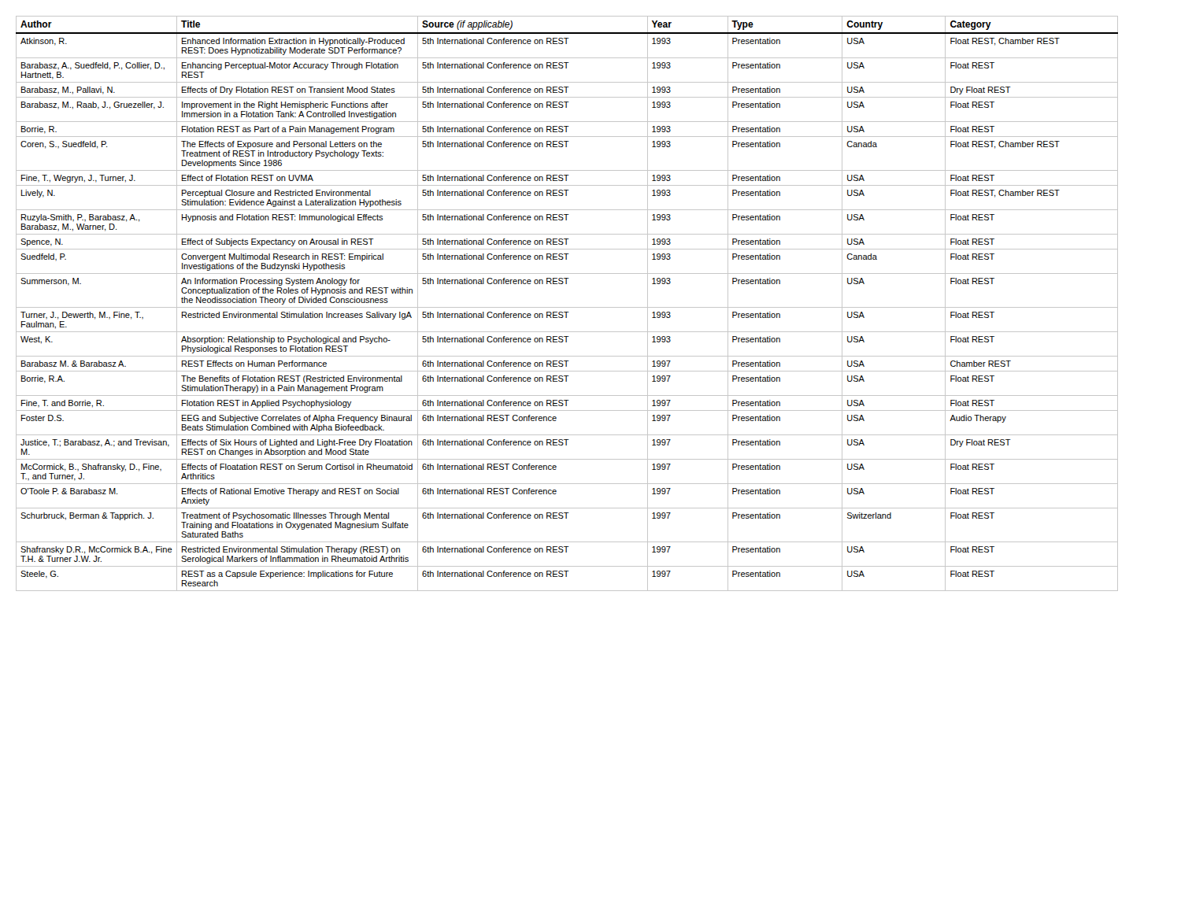| Author | Title | Source (if applicable) | Year | Type | Country | Category |
| --- | --- | --- | --- | --- | --- | --- |
| Atkinson, R. | Enhanced Information Extraction in Hypnotically-Produced REST: Does Hypnotizability Moderate SDT Performance? | 5th International Conference on REST | 1993 | Presentation | USA | Float REST, Chamber REST |
| Barabasz, A., Suedfeld, P., Collier, D., Hartnett, B. | Enhancing Perceptual-Motor Accuracy Through Flotation REST | 5th International Conference on REST | 1993 | Presentation | USA | Float REST |
| Barabasz, M., Pallavi, N. | Effects of Dry Flotation REST on Transient Mood States | 5th International Conference on REST | 1993 | Presentation | USA | Dry Float REST |
| Barabasz, M., Raab, J., Gruezeller, J. | Improvement in the Right Hemispheric Functions after Immersion in a Flotation Tank: A Controlled Investigation | 5th International Conference on REST | 1993 | Presentation | USA | Float REST |
| Borrie, R. | Flotation REST as Part of a Pain Management Program | 5th International Conference on REST | 1993 | Presentation | USA | Float REST |
| Coren, S., Suedfeld, P. | The Effects of Exposure and Personal Letters on the Treatment of REST in Introductory Psychology Texts: Developments Since 1986 | 5th International Conference on REST | 1993 | Presentation | Canada | Float REST, Chamber REST |
| Fine, T., Wegryn, J., Turner, J. | Effect of Flotation REST on UVMA | 5th International Conference on REST | 1993 | Presentation | USA | Float REST |
| Lively, N. | Perceptual Closure and Restricted Environmental Stimulation: Evidence Against a Lateralization Hypothesis | 5th International Conference on REST | 1993 | Presentation | USA | Float REST, Chamber REST |
| Ruzyla-Smith, P., Barabasz, A., Barabasz, M., Warner, D. | Hypnosis and Flotation REST: Immunological Effects | 5th International Conference on REST | 1993 | Presentation | USA | Float REST |
| Spence, N. | Effect of Subjects Expectancy on Arousal in REST | 5th International Conference on REST | 1993 | Presentation | USA | Float REST |
| Suedfeld, P. | Convergent Multimodal Research in REST: Empirical Investigations of the Budzynski Hypothesis | 5th International Conference on REST | 1993 | Presentation | Canada | Float REST |
| Summerson, M. | An Information Processing System Anology for Conceptualization of the Roles of Hypnosis and REST within the Neodissociation Theory of Divided Consciousness | 5th International Conference on REST | 1993 | Presentation | USA | Float REST |
| Turner, J., Dewerth, M., Fine, T., Faulman, E. | Restricted Environmental Stimulation Increases Salivary IgA | 5th International Conference on REST | 1993 | Presentation | USA | Float REST |
| West, K. | Absorption: Relationship to Psychological and Psycho-Physiological Responses to Flotation REST | 5th International Conference on REST | 1993 | Presentation | USA | Float REST |
| Barabasz M. & Barabasz A. | REST Effects on Human Performance | 6th International Conference on REST | 1997 | Presentation | USA | Chamber REST |
| Borrie, R.A. | The Benefits of Flotation REST (Restricted Environmental StimulationTherapy) in a Pain Management Program | 6th International Conference on REST | 1997 | Presentation | USA | Float REST |
| Fine, T. and Borrie, R. | Flotation REST in Applied Psychophysiology | 6th International Conference on REST | 1997 | Presentation | USA | Float REST |
| Foster D.S. | EEG and Subjective Correlates of Alpha Frequency Binaural Beats Stimulation Combined with Alpha Biofeedback. | 6th International REST Conference | 1997 | Presentation | USA | Audio Therapy |
| Justice, T.; Barabasz, A.; and Trevisan, M. | Effects of Six Hours of Lighted and Light-Free Dry Floatation REST on Changes in Absorption and Mood State | 6th International Conference on REST | 1997 | Presentation | USA | Dry Float REST |
| McCormick, B., Shafransky, D., Fine, T., and Turner, J. | Effects of Floatation REST on Serum Cortisol in Rheumatoid Arthritics | 6th International REST Conference | 1997 | Presentation | USA | Float REST |
| O'Toole P. & Barabasz M. | Effects of Rational Emotive Therapy and REST on Social Anxiety | 6th International REST Conference | 1997 | Presentation | USA | Float REST |
| Schurbruck, Berman & Tapprich. J. | Treatment of Psychosomatic Illnesses Through Mental Training and Floatations in Oxygenated Magnesium Sulfate Saturated Baths | 6th International Conference on REST | 1997 | Presentation | Switzerland | Float REST |
| Shafransky D.R., McCormick B.A., Fine T.H. & Turner J.W. Jr. | Restricted Environmental Stimulation Therapy (REST) on Serological Markers of Inflammation in Rheumatoid Arthritis | 6th International Conference on REST | 1997 | Presentation | USA | Float REST |
| Steele, G. | REST as a Capsule Experience: Implications for Future Research | 6th International Conference on REST | 1997 | Presentation | USA | Float REST |